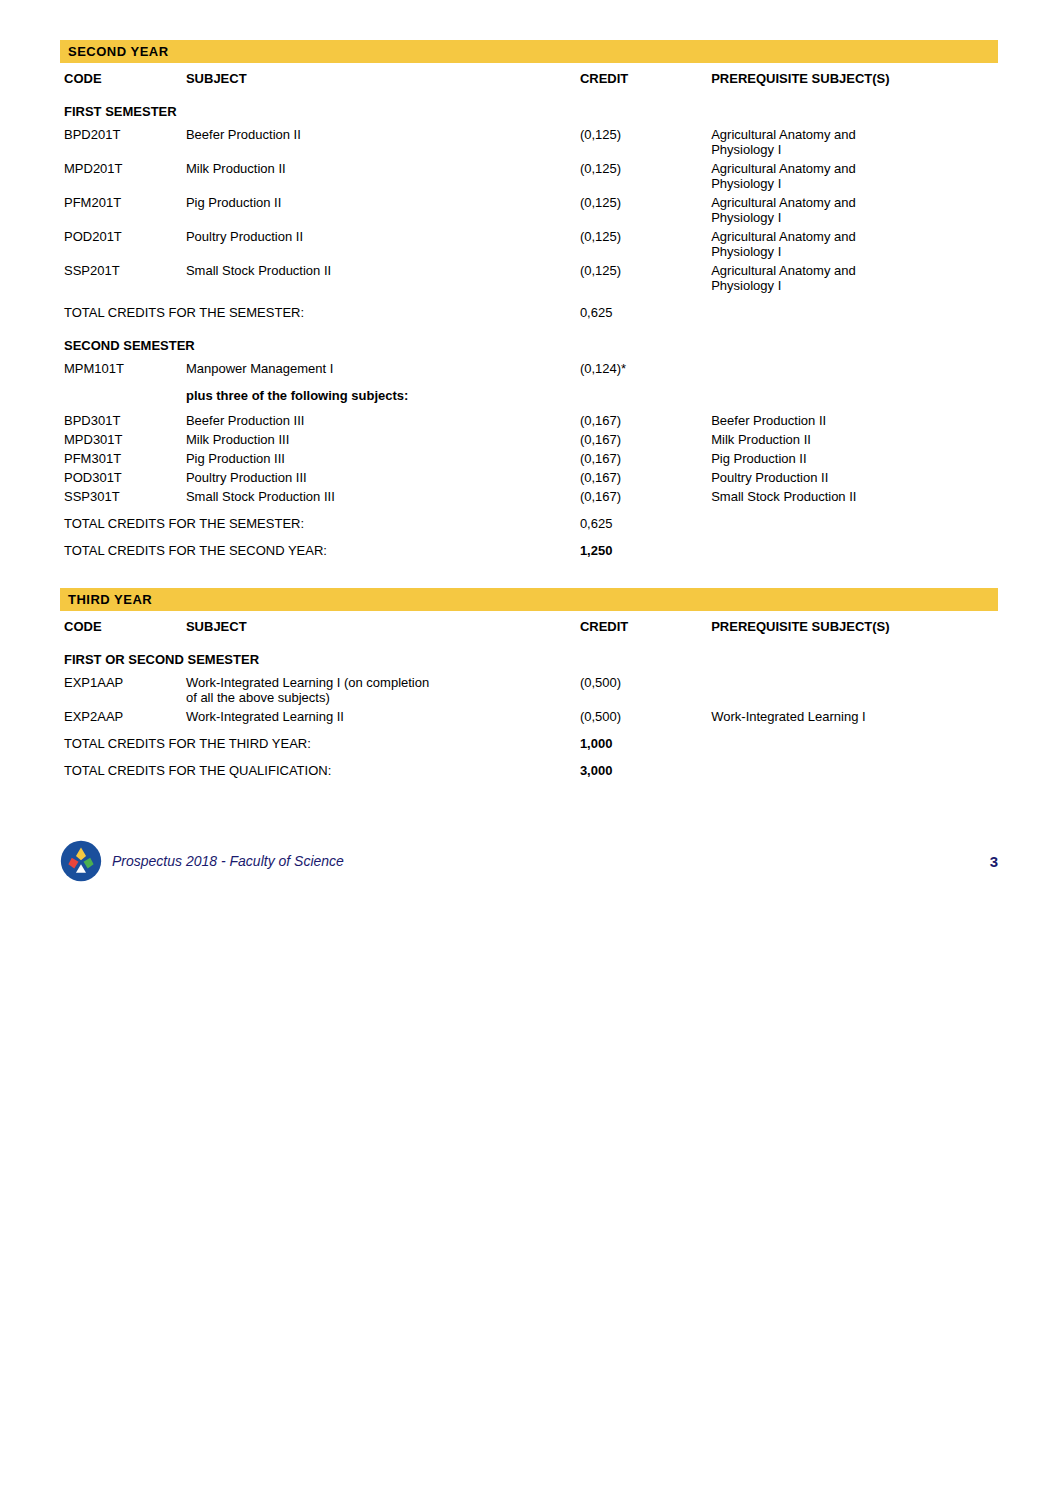SECOND YEAR
| CODE | SUBJECT | CREDIT | PREREQUISITE SUBJECT(S) |
| FIRST SEMESTER |
| BPD201T | Beefer Production II | (0,125) | Agricultural Anatomy and Physiology I |
| MPD201T | Milk Production II | (0,125) | Agricultural Anatomy and Physiology I |
| PFM201T | Pig Production II | (0,125) | Agricultural Anatomy and Physiology I |
| POD201T | Poultry Production II | (0,125) | Agricultural Anatomy and Physiology I |
| SSP201T | Small Stock Production II | (0,125) | Agricultural Anatomy and Physiology I |
| TOTAL CREDITS FOR THE SEMESTER: | 0,625 | |
| SECOND SEMESTER |
| MPM101T | Manpower Management I | (0,124)* | |
| | plus three of the following subjects: | | |
| BPD301T | Beefer Production III | (0,167) | Beefer Production II |
| MPD301T | Milk Production III | (0,167) | Milk Production II |
| PFM301T | Pig Production III | (0,167) | Pig Production II |
| POD301T | Poultry Production III | (0,167) | Poultry Production II |
| SSP301T | Small Stock Production III | (0,167) | Small Stock Production II |
| TOTAL CREDITS FOR THE SEMESTER: | 0,625 | |
| TOTAL CREDITS FOR THE SECOND YEAR: | 1,250 | |
THIRD YEAR
| CODE | SUBJECT | CREDIT | PREREQUISITE SUBJECT(S) |
| FIRST OR SECOND SEMESTER |
| EXP1AAP | Work-Integrated Learning I (on completion of all the above subjects) | (0,500) | |
| EXP2AAP | Work-Integrated Learning II | (0,500) | Work-Integrated Learning I |
| TOTAL CREDITS FOR THE THIRD YEAR: | 1,000 | |
| TOTAL CREDITS FOR THE QUALIFICATION: | 3,000 | |
Prospectus 2018 - Faculty of Science
3